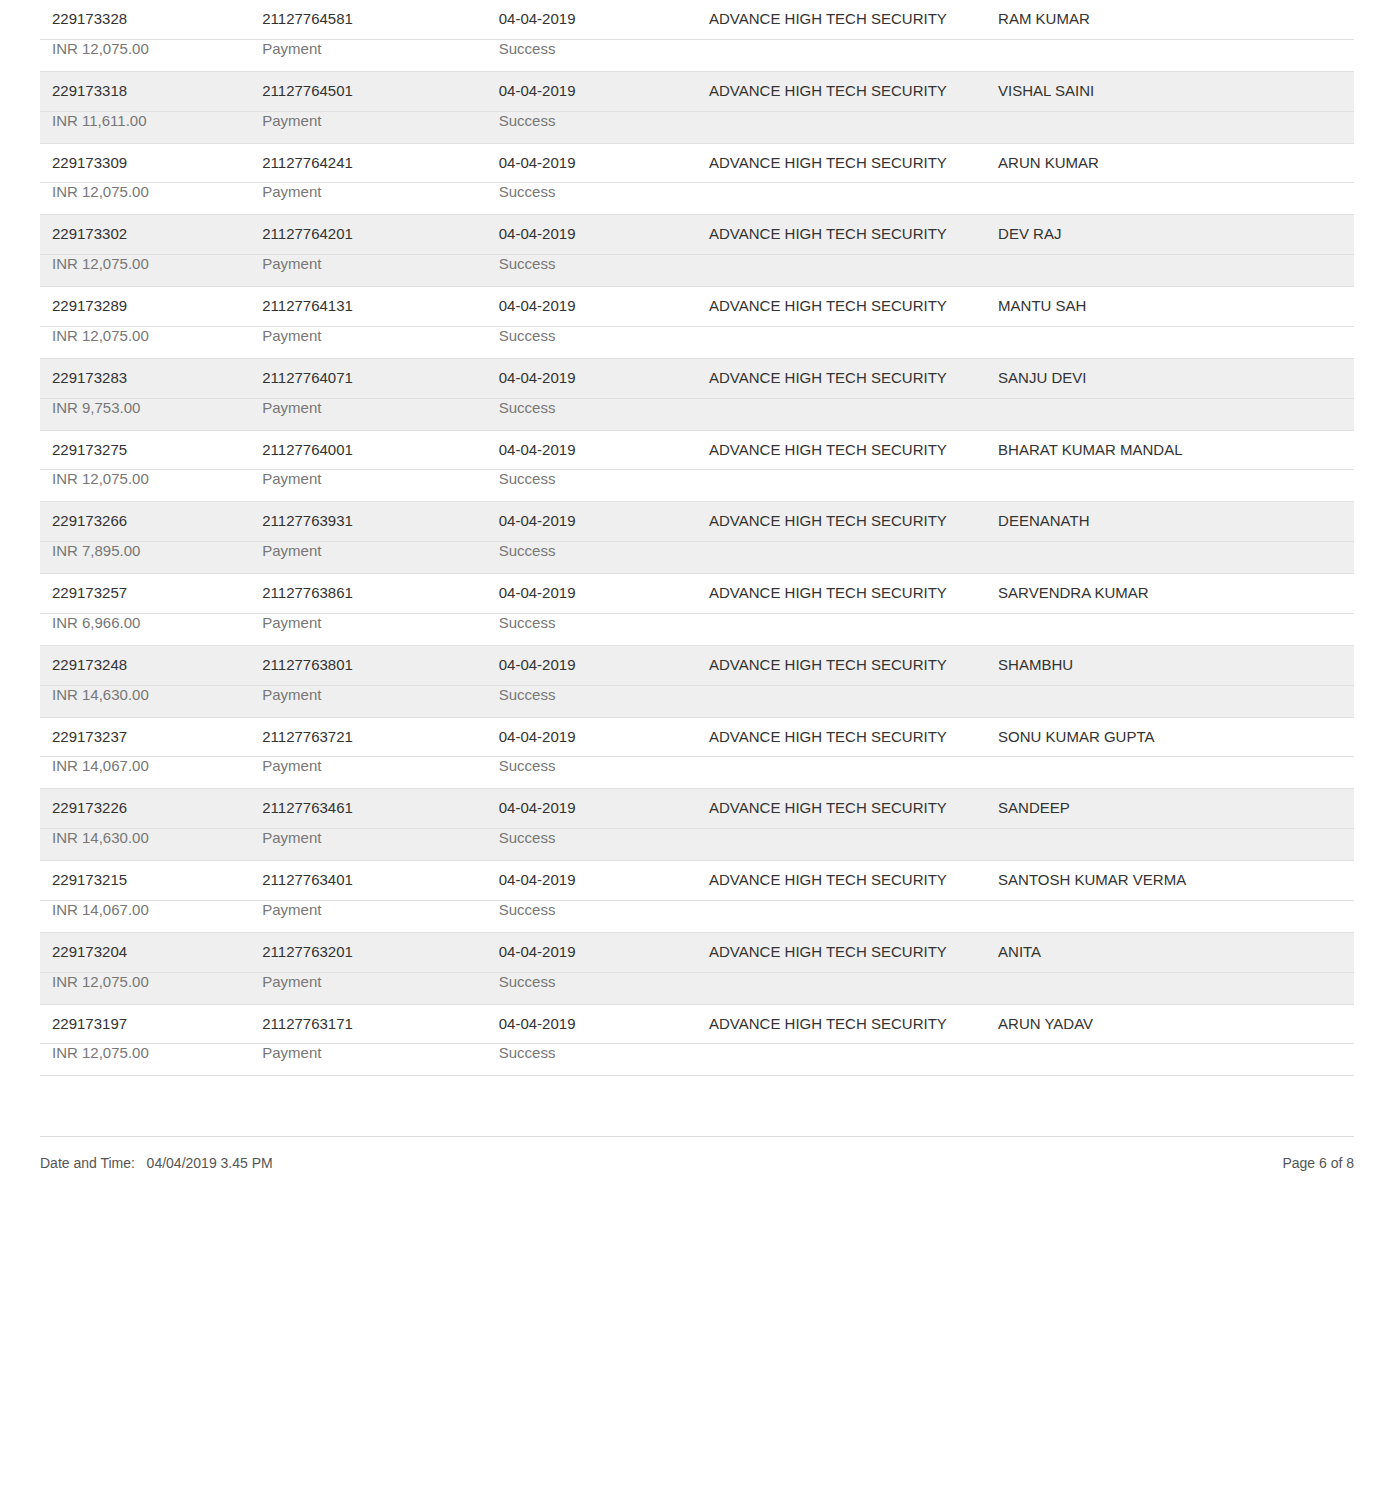| 229173328 | 21127764581 | 04-04-2019 | ADVANCE HIGH TECH SECURITY | RAM KUMAR |
| INR 12,075.00 | Payment | Success | | |
| 229173318 | 21127764501 | 04-04-2019 | ADVANCE HIGH TECH SECURITY | VISHAL SAINI |
| INR 11,611.00 | Payment | Success | | |
| 229173309 | 21127764241 | 04-04-2019 | ADVANCE HIGH TECH SECURITY | ARUN KUMAR |
| INR 12,075.00 | Payment | Success | | |
| 229173302 | 21127764201 | 04-04-2019 | ADVANCE HIGH TECH SECURITY | DEV RAJ |
| INR 12,075.00 | Payment | Success | | |
| 229173289 | 21127764131 | 04-04-2019 | ADVANCE HIGH TECH SECURITY | MANTU SAH |
| INR 12,075.00 | Payment | Success | | |
| 229173283 | 21127764071 | 04-04-2019 | ADVANCE HIGH TECH SECURITY | SANJU DEVI |
| INR 9,753.00 | Payment | Success | | |
| 229173275 | 21127764001 | 04-04-2019 | ADVANCE HIGH TECH SECURITY | BHARAT KUMAR MANDAL |
| INR 12,075.00 | Payment | Success | | |
| 229173266 | 21127763931 | 04-04-2019 | ADVANCE HIGH TECH SECURITY | DEENANATH |
| INR 7,895.00 | Payment | Success | | |
| 229173257 | 21127763861 | 04-04-2019 | ADVANCE HIGH TECH SECURITY | SARVENDRA KUMAR |
| INR 6,966.00 | Payment | Success | | |
| 229173248 | 21127763801 | 04-04-2019 | ADVANCE HIGH TECH SECURITY | SHAMBHU |
| INR 14,630.00 | Payment | Success | | |
| 229173237 | 21127763721 | 04-04-2019 | ADVANCE HIGH TECH SECURITY | SONU KUMAR GUPTA |
| INR 14,067.00 | Payment | Success | | |
| 229173226 | 21127763461 | 04-04-2019 | ADVANCE HIGH TECH SECURITY | SANDEEP |
| INR 14,630.00 | Payment | Success | | |
| 229173215 | 21127763401 | 04-04-2019 | ADVANCE HIGH TECH SECURITY | SANTOSH KUMAR VERMA |
| INR 14,067.00 | Payment | Success | | |
| 229173204 | 21127763201 | 04-04-2019 | ADVANCE HIGH TECH SECURITY | ANITA |
| INR 12,075.00 | Payment | Success | | |
| 229173197 | 21127763171 | 04-04-2019 | ADVANCE HIGH TECH SECURITY | ARUN YADAV |
| INR 12,075.00 | Payment | Success | | |
Date and Time: 04/04/2019 3.45 PM
Page 6 of 8